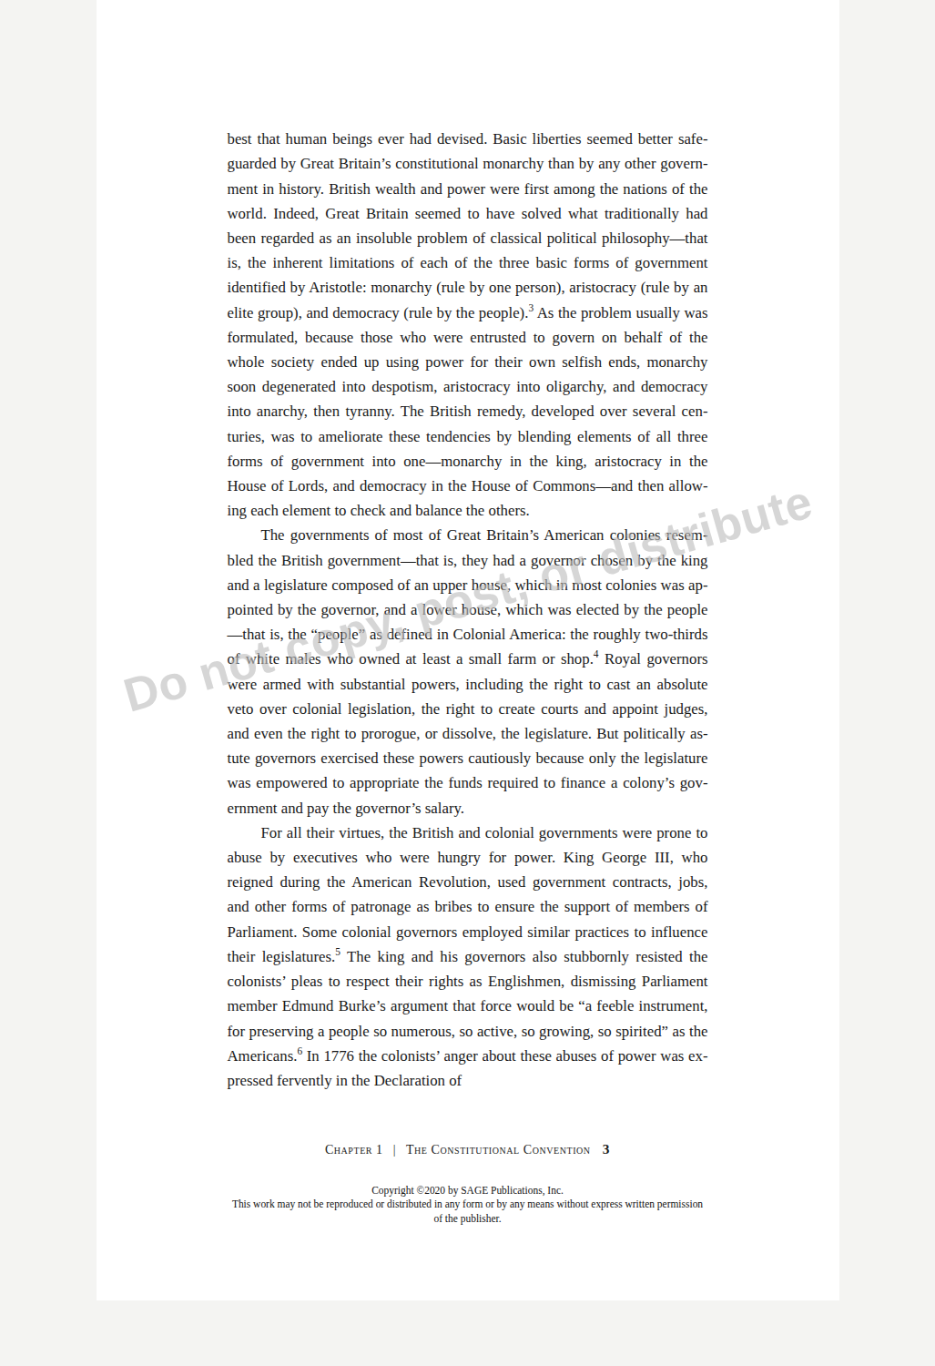Do not copy, post, or distribute
best that human beings ever had devised. Basic liberties seemed better safeguarded by Great Britain’s constitutional monarchy than by any other government in history. British wealth and power were first among the nations of the world. Indeed, Great Britain seemed to have solved what traditionally had been regarded as an insoluble problem of classical political philosophy—that is, the inherent limitations of each of the three basic forms of government identified by Aristotle: monarchy (rule by one person), aristocracy (rule by an elite group), and democracy (rule by the people).3 As the problem usually was formulated, because those who were entrusted to govern on behalf of the whole society ended up using power for their own selfish ends, monarchy soon degenerated into despotism, aristocracy into oligarchy, and democracy into anarchy, then tyranny. The British remedy, developed over several centuries, was to ameliorate these tendencies by blending elements of all three forms of government into one—monarchy in the king, aristocracy in the House of Lords, and democracy in the House of Commons—and then allowing each element to check and balance the others.
The governments of most of Great Britain’s American colonies resembled the British government—that is, they had a governor chosen by the king and a legislature composed of an upper house, which in most colonies was appointed by the governor, and a lower house, which was elected by the people—that is, the “people” as defined in Colonial America: the roughly two-thirds of white males who owned at least a small farm or shop.4 Royal governors were armed with substantial powers, including the right to cast an absolute veto over colonial legislation, the right to create courts and appoint judges, and even the right to prorogue, or dissolve, the legislature. But politically astute governors exercised these powers cautiously because only the legislature was empowered to appropriate the funds required to finance a colony’s government and pay the governor’s salary.
For all their virtues, the British and colonial governments were prone to abuse by executives who were hungry for power. King George III, who reigned during the American Revolution, used government contracts, jobs, and other forms of patronage as bribes to ensure the support of members of Parliament. Some colonial governors employed similar practices to influence their legislatures.5 The king and his governors also stubbornly resisted the colonists’ pleas to respect their rights as Englishmen, dismissing Parliament member Edmund Burke’s argument that force would be “a feeble instrument, for preserving a people so numerous, so active, so growing, so spirited” as the Americans.6 In 1776 the colonists’ anger about these abuses of power was expressed fervently in the Declaration of
Chapter 1 | The Constitutional Convention 3
Copyright ©2020 by SAGE Publications, Inc. This work may not be reproduced or distributed in any form or by any means without express written permission of the publisher.